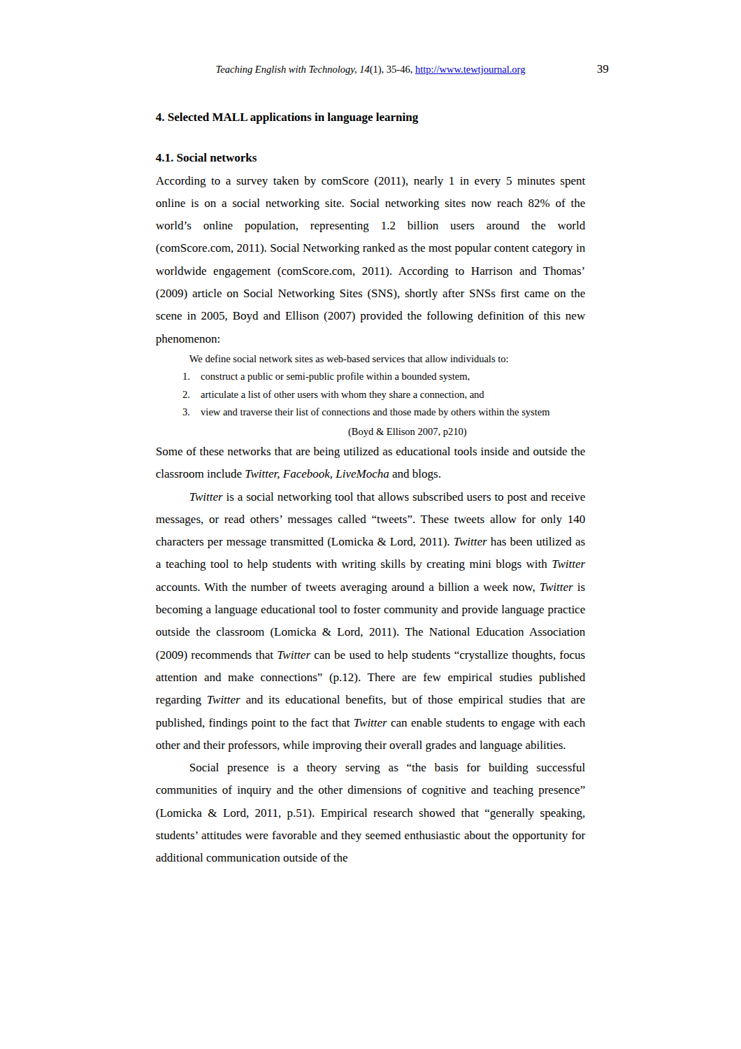Teaching English with Technology, 14(1), 35-46, http://www.tewtjournal.org
39
4. Selected MALL applications in language learning
4.1. Social networks
According to a survey taken by comScore (2011), nearly 1 in every 5 minutes spent online is on a social networking site. Social networking sites now reach 82% of the world’s online population, representing 1.2 billion users around the world (comScore.com, 2011). Social Networking ranked as the most popular content category in worldwide engagement (comScore.com, 2011). According to Harrison and Thomas’ (2009) article on Social Networking Sites (SNS), shortly after SNSs first came on the scene in 2005, Boyd and Ellison (2007) provided the following definition of this new phenomenon:
We define social network sites as web-based services that allow individuals to:
construct a public or semi-public profile within a bounded system,
articulate a list of other users with whom they share a connection, and
view and traverse their list of connections and those made by others within the system
(Boyd & Ellison 2007, p210)
Some of these networks that are being utilized as educational tools inside and outside the classroom include Twitter, Facebook, LiveMocha and blogs.
Twitter is a social networking tool that allows subscribed users to post and receive messages, or read others’ messages called “tweets”. These tweets allow for only 140 characters per message transmitted (Lomicka & Lord, 2011). Twitter has been utilized as a teaching tool to help students with writing skills by creating mini blogs with Twitter accounts. With the number of tweets averaging around a billion a week now, Twitter is becoming a language educational tool to foster community and provide language practice outside the classroom (Lomicka & Lord, 2011). The National Education Association (2009) recommends that Twitter can be used to help students “crystallize thoughts, focus attention and make connections” (p.12). There are few empirical studies published regarding Twitter and its educational benefits, but of those empirical studies that are published, findings point to the fact that Twitter can enable students to engage with each other and their professors, while improving their overall grades and language abilities.
Social presence is a theory serving as “the basis for building successful communities of inquiry and the other dimensions of cognitive and teaching presence” (Lomicka & Lord, 2011, p.51). Empirical research showed that “generally speaking, students’ attitudes were favorable and they seemed enthusiastic about the opportunity for additional communication outside of the